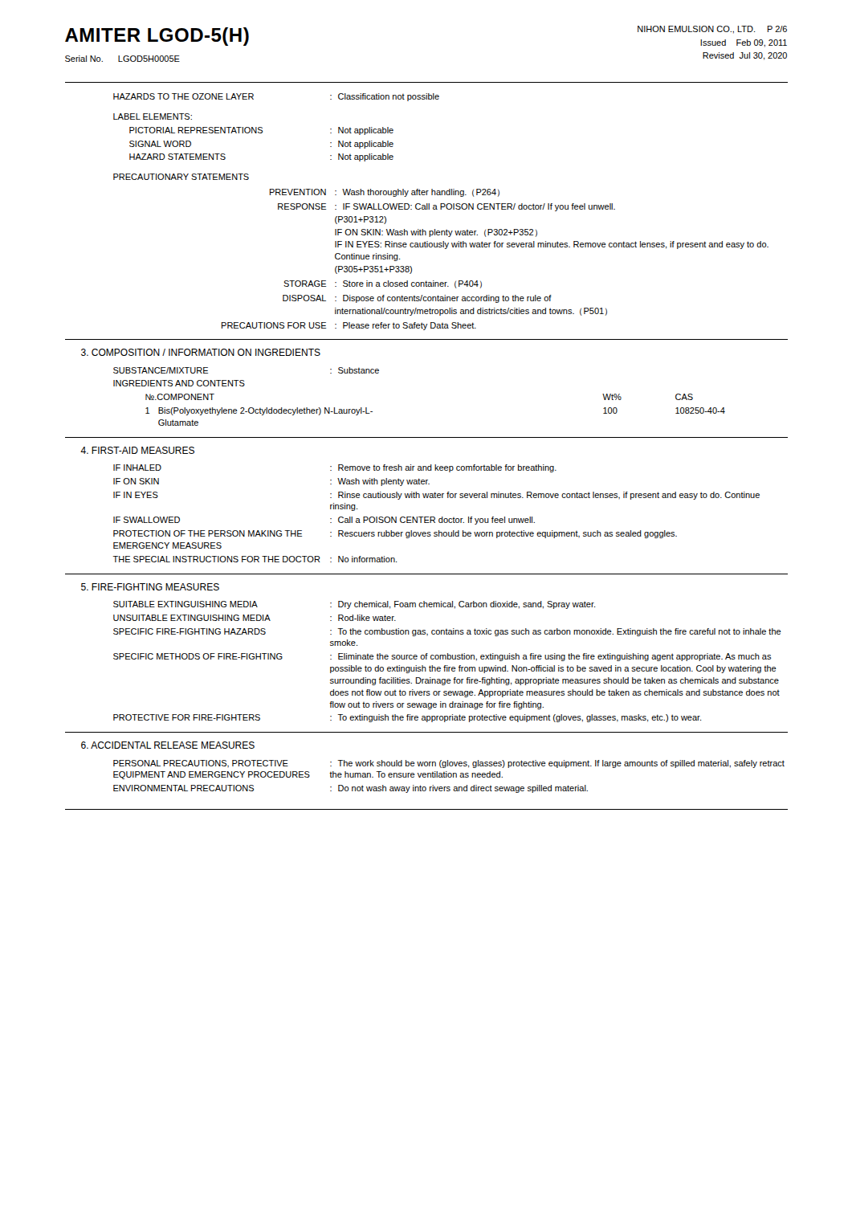NIHON EMULSION CO., LTD. P 2/6
Issued Feb 09, 2011
Revised Jul 30, 2020
AMITER LGOD-5(H)
Serial No. LGOD5H0005E
HAZARDS TO THE OZONE LAYER
: Classification not possible
LABEL ELEMENTS:
PICTORIAL REPRESENTATIONS
: Not applicable
SIGNAL WORD
: Not applicable
HAZARD STATEMENTS
: Not applicable
PRECAUTIONARY STATEMENTS
PREVENTION
: Wash thoroughly after handling.（P264）
RESPONSE
: IF SWALLOWED: Call a POISON CENTER/ doctor/ If you feel unwell. (P301+P312) IF ON SKIN: Wash with plenty water.（P302+P352） IF IN EYES: Rinse cautiously with water for several minutes. Remove contact lenses, if present and easy to do. Continue rinsing. (P305+P351+P338)
STORAGE
: Store in a closed container.（P404）
DISPOSAL
: Dispose of contents/container according to the rule of international/country/metropolis and districts/cities and towns.（P501）
PRECAUTIONS FOR USE
: Please refer to Safety Data Sheet.
3. COMPOSITION / INFORMATION ON INGREDIENTS
SUBSTANCE/MIXTURE
: Substance
INGREDIENTS AND CONTENTS
№.
COMPONENT
Wt%
CAS
1
Bis(Polyoxyethylene 2-Octyldodecylether) N-Lauroyl-L-Glutamate
100
108250-40-4
4. FIRST-AID MEASURES
IF INHALED
: Remove to fresh air and keep comfortable for breathing.
IF ON SKIN
: Wash with plenty water.
IF IN EYES
: Rinse cautiously with water for several minutes. Remove contact lenses, if present and easy to do. Continue rinsing.
IF SWALLOWED
: Call a POISON CENTER doctor. If you feel unwell.
PROTECTION OF THE PERSON MAKING THE EMERGENCY MEASURES
: Rescuers rubber gloves should be worn protective equipment, such as sealed goggles.
THE SPECIAL INSTRUCTIONS FOR THE DOCTOR
: No information.
5. FIRE-FIGHTING MEASURES
SUITABLE EXTINGUISHING MEDIA
: Dry chemical, Foam chemical, Carbon dioxide, sand, Spray water.
UNSUITABLE EXTINGUISHING MEDIA
: Rod-like water.
SPECIFIC FIRE-FIGHTING HAZARDS
: To the combustion gas, contains a toxic gas such as carbon monoxide. Extinguish the fire careful not to inhale the smoke.
SPECIFIC METHODS OF FIRE-FIGHTING
: Eliminate the source of combustion, extinguish a fire using the fire extinguishing agent appropriate. As much as possible to do extinguish the fire from upwind. Non-official is to be saved in a secure location. Cool by watering the surrounding facilities. Drainage for fire-fighting, appropriate measures should be taken as chemicals and substance does not flow out to rivers or sewage. Appropriate measures should be taken as chemicals and substance does not flow out to rivers or sewage in drainage for fire fighting.
PROTECTIVE FOR FIRE-FIGHTERS
: To extinguish the fire appropriate protective equipment (gloves, glasses, masks, etc.) to wear.
6. ACCIDENTAL RELEASE MEASURES
PERSONAL PRECAUTIONS, PROTECTIVE EQUIPMENT AND EMERGENCY PROCEDURES
: The work should be worn (gloves, glasses) protective equipment. If large amounts of spilled material, safely retract the human. To ensure ventilation as needed.
ENVIRONMENTAL PRECAUTIONS
: Do not wash away into rivers and direct sewage spilled material.